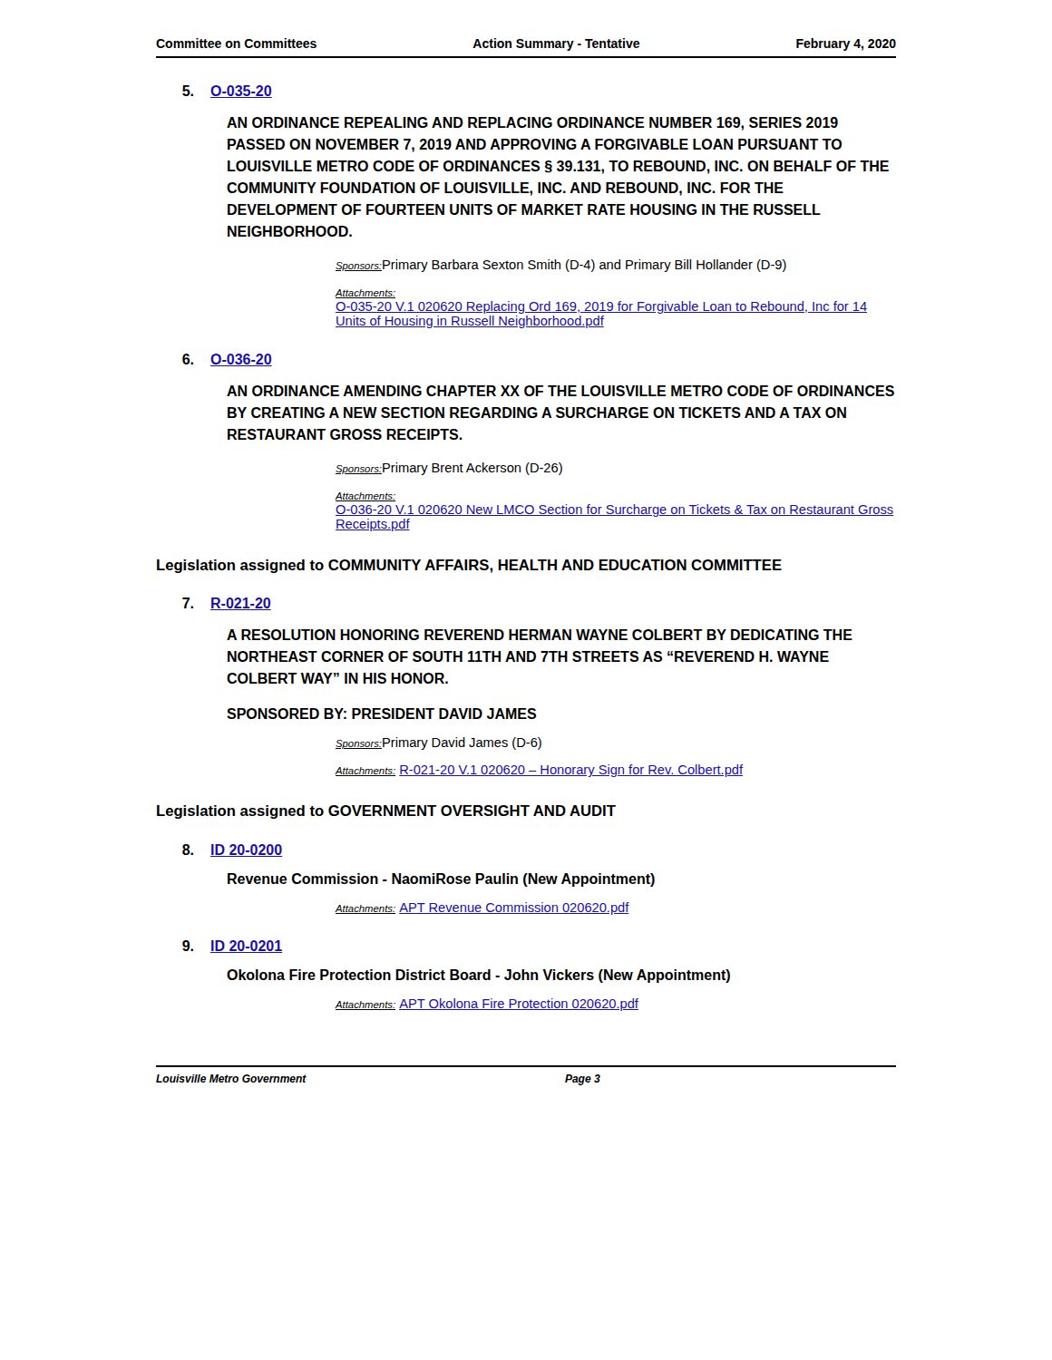Committee on Committees
Action Summary - Tentative
February 4, 2020
5. O-035-20
AN ORDINANCE REPEALING AND REPLACING ORDINANCE NUMBER 169, SERIES 2019 PASSED ON NOVEMBER 7, 2019 AND APPROVING A FORGIVABLE LOAN PURSUANT TO LOUISVILLE METRO CODE OF ORDINANCES § 39.131, TO REBOUND, INC. ON BEHALF OF THE COMMUNITY FOUNDATION OF LOUISVILLE, INC. AND REBOUND, INC. FOR THE DEVELOPMENT OF FOURTEEN UNITS OF MARKET RATE HOUSING IN THE RUSSELL NEIGHBORHOOD.
Sponsors: Primary Barbara Sexton Smith (D-4) and Primary Bill Hollander (D-9)
Attachments: O-035-20 V.1 020620 Replacing Ord 169, 2019 for Forgivable Loan to Rebound, Inc for 14 Units of Housing in Russell Neighborhood.pdf
6. O-036-20
AN ORDINANCE AMENDING CHAPTER XX OF THE LOUISVILLE METRO CODE OF ORDINANCES BY CREATING A NEW SECTION REGARDING A SURCHARGE ON TICKETS AND A TAX ON RESTAURANT GROSS RECEIPTS.
Sponsors: Primary Brent Ackerson (D-26)
Attachments: O-036-20 V.1 020620 New LMCO Section for Surcharge on Tickets & Tax on Restaurant Gross Receipts.pdf
Legislation assigned to COMMUNITY AFFAIRS, HEALTH AND EDUCATION COMMITTEE
7. R-021-20
A RESOLUTION HONORING REVEREND HERMAN WAYNE COLBERT BY DEDICATING THE NORTHEAST CORNER OF SOUTH 11TH AND 7TH STREETS AS “REVEREND H. WAYNE COLBERT WAY” IN HIS HONOR.
SPONSORED BY: PRESIDENT DAVID JAMES
Sponsors: Primary David James (D-6)
Attachments: R-021-20 V.1 020620 – Honorary Sign for Rev. Colbert.pdf
Legislation assigned to GOVERNMENT OVERSIGHT AND AUDIT
8. ID 20-0200
Revenue Commission - NaomiRose Paulin (New Appointment)
Attachments: APT Revenue Commission 020620.pdf
9. ID 20-0201
Okolona Fire Protection District Board - John Vickers (New Appointment)
Attachments: APT Okolona Fire Protection 020620.pdf
Louisville Metro Government
Page 3